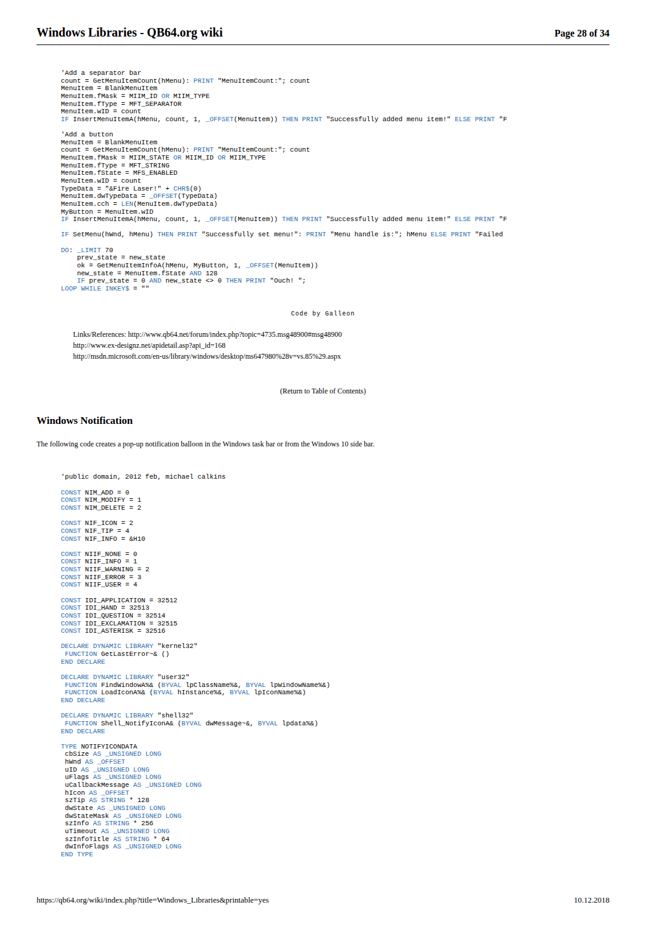Windows Libraries - QB64.org wiki Page 28 of 34
'Add a separator bar
count = GetMenuItemCount(hMenu): PRINT "MenuItemCount:"; count
MenuItem = BlankMenuItem
MenuItem.fMask = MIIM_ID OR MIIM_TYPE
MenuItem.fType = MFT_SEPARATOR
MenuItem.wID = count
IF InsertMenuItemA(hMenu, count, 1, _OFFSET(MenuItem)) THEN PRINT "Successfully added menu item!" ELSE PRINT "F

'Add a button
MenuItem = BlankMenuItem
count = GetMenuItemCount(hMenu): PRINT "MenuItemCount:"; count
MenuItem.fMask = MIIM_STATE OR MIIM_ID OR MIIM_TYPE
MenuItem.fType = MFT_STRING
MenuItem.fState = MFS_ENABLED
MenuItem.wID = count
TypeData = "&Fire Laser!" + CHR$(0)
MenuItem.dwTypeData = _OFFSET(TypeData)
MenuItem.cch = LEN(MenuItem.dwTypeData)
MyButton = MenuItem.wID
IF InsertMenuItemA(hMenu, count, 1, _OFFSET(MenuItem)) THEN PRINT "Successfully added menu item!" ELSE PRINT "F

IF SetMenu(hWnd, hMenu) THEN PRINT "Successfully set menu!": PRINT "Menu handle is:"; hMenu ELSE PRINT "Failed

DO: _LIMIT 70
    prev_state = new_state
    ok = GetMenuItemInfoA(hMenu, MyButton, 1, _OFFSET(MenuItem))
    new_state = MenuItem.fState AND 128
    IF prev_state = 0 AND new_state <> 0 THEN PRINT "Ouch! ";
LOOP WHILE INKEY$ = ""
Code by Galleon
Links/References: http://www.qb64.net/forum/index.php?topic=4735.msg48900#msg48900
http://www.ex-designz.net/apidetail.asp?api_id=168
http://msdn.microsoft.com/en-us/library/windows/desktop/ms647980%28v=vs.85%29.aspx
(Return to Table of Contents)
Windows Notification
The following code creates a pop-up notification balloon in the Windows task bar or from the Windows 10 side bar.
'public domain, 2012 feb, michael calkins

CONST NIM_ADD = 0
CONST NIM_MODIFY = 1
CONST NIM_DELETE = 2

CONST NIF_ICON = 2
CONST NIF_TIP = 4
CONST NIF_INFO = &H10

CONST NIIF_NONE = 0
CONST NIIF_INFO = 1
CONST NIIF_WARNING = 2
CONST NIIF_ERROR = 3
CONST NIIF_USER = 4

CONST IDI_APPLICATION = 32512
CONST IDI_HAND = 32513
CONST IDI_QUESTION = 32514
CONST IDI_EXCLAMATION = 32515
CONST IDI_ASTERISK = 32516

DECLARE DYNAMIC LIBRARY "kernel32"
 FUNCTION GetLastError~& ()
END DECLARE

DECLARE DYNAMIC LIBRARY "user32"
 FUNCTION FindWindowA%& (BYVAL lpClassName%&, BYVAL lpWindowName%&)
 FUNCTION LoadIconA%& (BYVAL hInstance%&, BYVAL lpIconName%&)
END DECLARE

DECLARE DYNAMIC LIBRARY "shell32"
 FUNCTION Shell_NotifyIconA& (BYVAL dwMessage~&, BYVAL lpdata%&)
END DECLARE

TYPE NOTIFYICONDATA
 cbSize AS _UNSIGNED LONG
 hWnd AS _OFFSET
 uID AS _UNSIGNED LONG
 uFlags AS _UNSIGNED LONG
 uCallbackMessage AS _UNSIGNED LONG
 hIcon AS _OFFSET
 szTip AS STRING * 128
 dwState AS _UNSIGNED LONG
 dwStateMask AS _UNSIGNED LONG
 szInfo AS STRING * 256
 uTimeout AS _UNSIGNED LONG
 szInfoTitle AS STRING * 64
 dwInfoFlags AS _UNSIGNED LONG
END TYPE
https://qb64.org/wiki/index.php?title=Windows_Libraries&printable=yes 10.12.2018